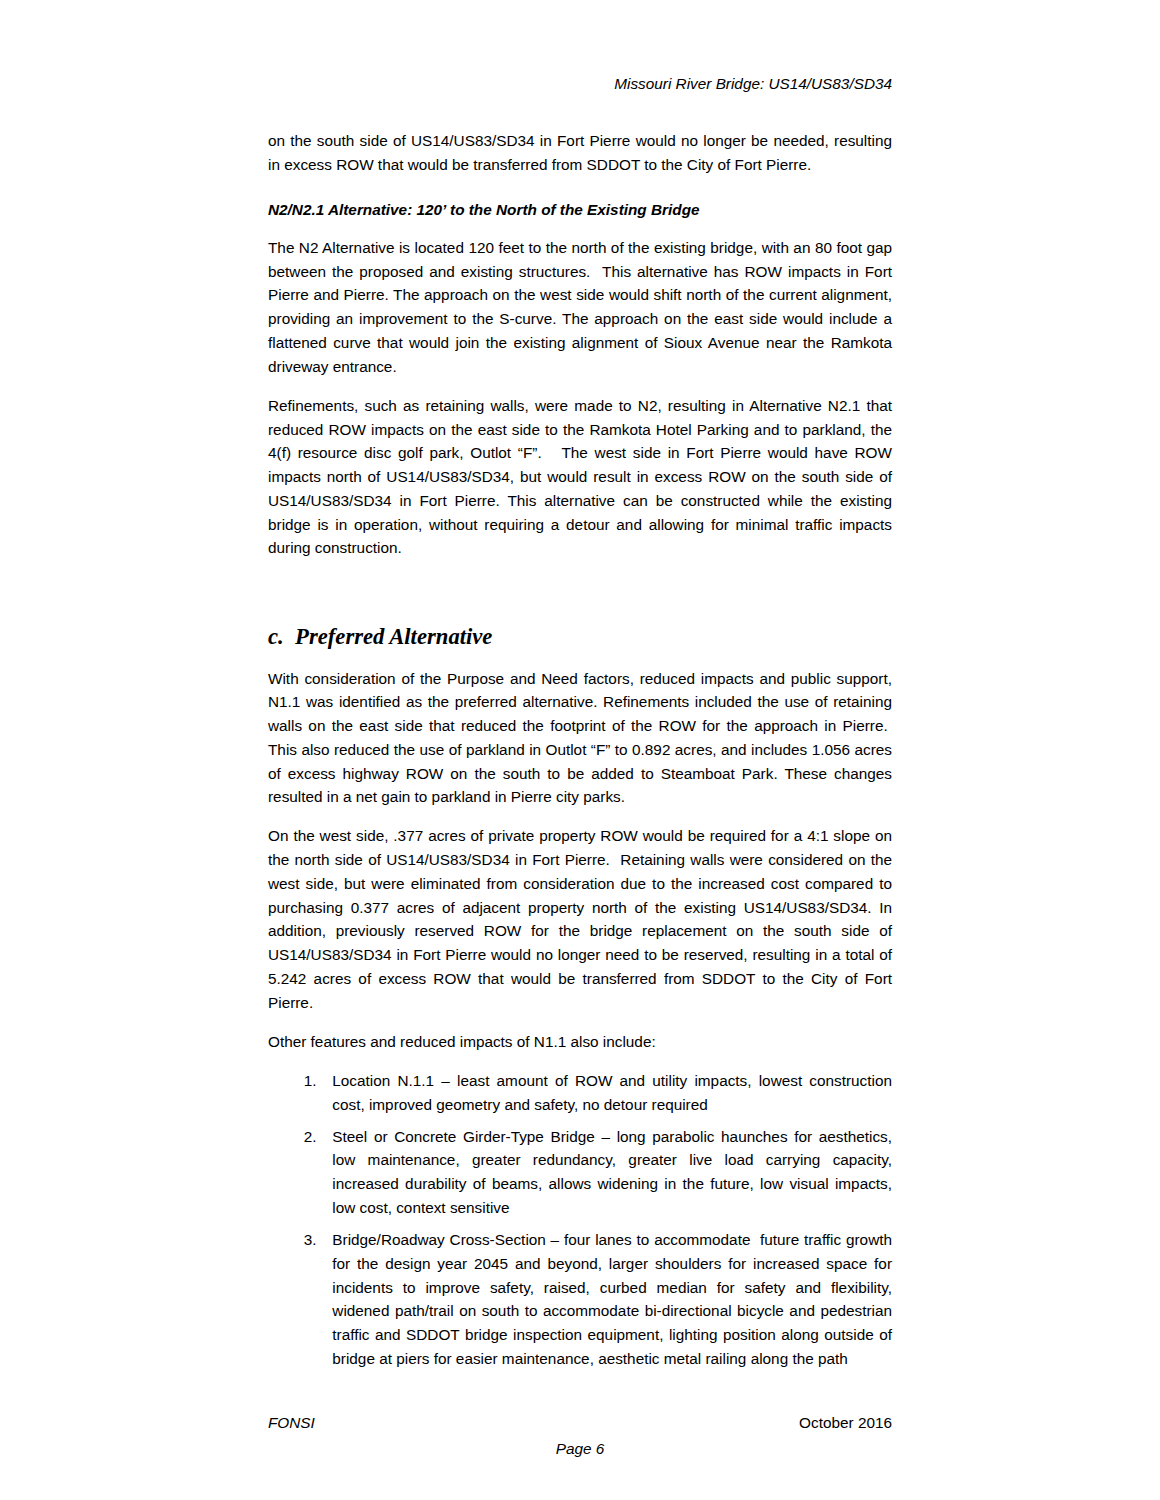Missouri River Bridge: US14/US83/SD34
on the south side of US14/US83/SD34 in Fort Pierre would no longer be needed, resulting in excess ROW that would be transferred from SDDOT to the City of Fort Pierre.
N2/N2.1 Alternative: 120’ to the North of the Existing Bridge
The N2 Alternative is located 120 feet to the north of the existing bridge, with an 80 foot gap between the proposed and existing structures. This alternative has ROW impacts in Fort Pierre and Pierre. The approach on the west side would shift north of the current alignment, providing an improvement to the S-curve. The approach on the east side would include a flattened curve that would join the existing alignment of Sioux Avenue near the Ramkota driveway entrance.
Refinements, such as retaining walls, were made to N2, resulting in Alternative N2.1 that reduced ROW impacts on the east side to the Ramkota Hotel Parking and to parkland, the 4(f) resource disc golf park, Outlot “F”. The west side in Fort Pierre would have ROW impacts north of US14/US83/SD34, but would result in excess ROW on the south side of US14/US83/SD34 in Fort Pierre. This alternative can be constructed while the existing bridge is in operation, without requiring a detour and allowing for minimal traffic impacts during construction.
c. Preferred Alternative
With consideration of the Purpose and Need factors, reduced impacts and public support, N1.1 was identified as the preferred alternative. Refinements included the use of retaining walls on the east side that reduced the footprint of the ROW for the approach in Pierre. This also reduced the use of parkland in Outlot “F” to 0.892 acres, and includes 1.056 acres of excess highway ROW on the south to be added to Steamboat Park. These changes resulted in a net gain to parkland in Pierre city parks.
On the west side, .377 acres of private property ROW would be required for a 4:1 slope on the north side of US14/US83/SD34 in Fort Pierre. Retaining walls were considered on the west side, but were eliminated from consideration due to the increased cost compared to purchasing 0.377 acres of adjacent property north of the existing US14/US83/SD34. In addition, previously reserved ROW for the bridge replacement on the south side of US14/US83/SD34 in Fort Pierre would no longer need to be reserved, resulting in a total of 5.242 acres of excess ROW that would be transferred from SDDOT to the City of Fort Pierre.
Other features and reduced impacts of N1.1 also include:
Location N.1.1 – least amount of ROW and utility impacts, lowest construction cost, improved geometry and safety, no detour required
Steel or Concrete Girder-Type Bridge – long parabolic haunches for aesthetics, low maintenance, greater redundancy, greater live load carrying capacity, increased durability of beams, allows widening in the future, low visual impacts, low cost, context sensitive
Bridge/Roadway Cross-Section – four lanes to accommodate future traffic growth for the design year 2045 and beyond, larger shoulders for increased space for incidents to improve safety, raised, curbed median for safety and flexibility, widened path/trail on south to accommodate bi-directional bicycle and pedestrian traffic and SDDOT bridge inspection equipment, lighting position along outside of bridge at piers for easier maintenance, aesthetic metal railing along the path
FONSI October 2016
Page 6